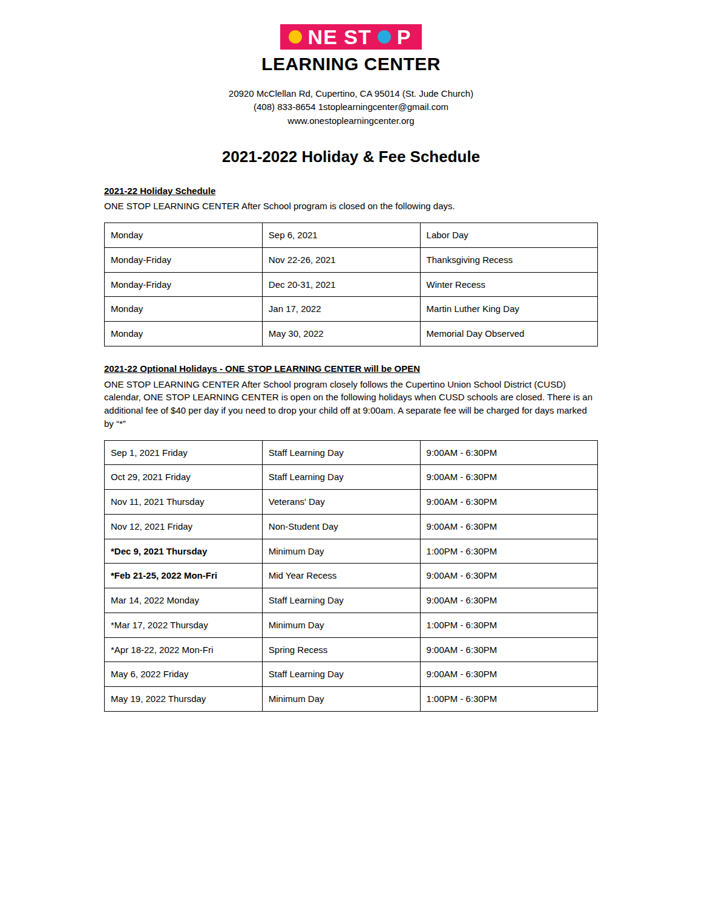NE ST P
LEARNING CENTER
20920 McClellan Rd, Cupertino, CA 95014 (St. Jude Church)
(408) 833-8654 1stoplearningcenter@gmail.com
www.onestoplearningcenter.org
2021-2022 Holiday & Fee Schedule
2021-22 Holiday Schedule
ONE STOP LEARNING CENTER After School program is closed on the following days.
| Monday | Sep 6, 2021 | Labor Day |
| Monday-Friday | Nov 22-26, 2021 | Thanksgiving Recess |
| Monday-Friday | Dec 20-31, 2021 | Winter Recess |
| Monday | Jan 17, 2022 | Martin Luther King Day |
| Monday | May 30, 2022 | Memorial Day Observed |
2021-22 Optional Holidays - ONE STOP LEARNING CENTER will be OPEN
ONE STOP LEARNING CENTER After School program closely follows the Cupertino Union School District (CUSD) calendar, ONE STOP LEARNING CENTER is open on the following holidays when CUSD schools are closed. There is an additional fee of $40 per day if you need to drop your child off at 9:00am. A separate fee will be charged for days marked by “*”
| Sep 1, 2021 Friday | Staff Learning Day | 9:00AM - 6:30PM |
| Oct 29, 2021 Friday | Staff Learning Day | 9:00AM - 6:30PM |
| Nov 11, 2021 Thursday | Veterans' Day | 9:00AM - 6:30PM |
| Nov 12, 2021 Friday | Non-Student Day | 9:00AM - 6:30PM |
| *Dec 9, 2021 Thursday | Minimum Day | 1:00PM - 6:30PM |
| *Feb 21-25, 2022 Mon-Fri | Mid Year Recess | 9:00AM - 6:30PM |
| Mar 14, 2022 Monday | Staff Learning Day | 9:00AM - 6:30PM |
| *Mar 17, 2022 Thursday | Minimum Day | 1:00PM - 6:30PM |
| *Apr 18-22, 2022 Mon-Fri | Spring Recess | 9:00AM - 6:30PM |
| May 6, 2022 Friday | Staff Learning Day | 9:00AM - 6:30PM |
| May 19, 2022 Thursday | Minimum Day | 1:00PM - 6:30PM |